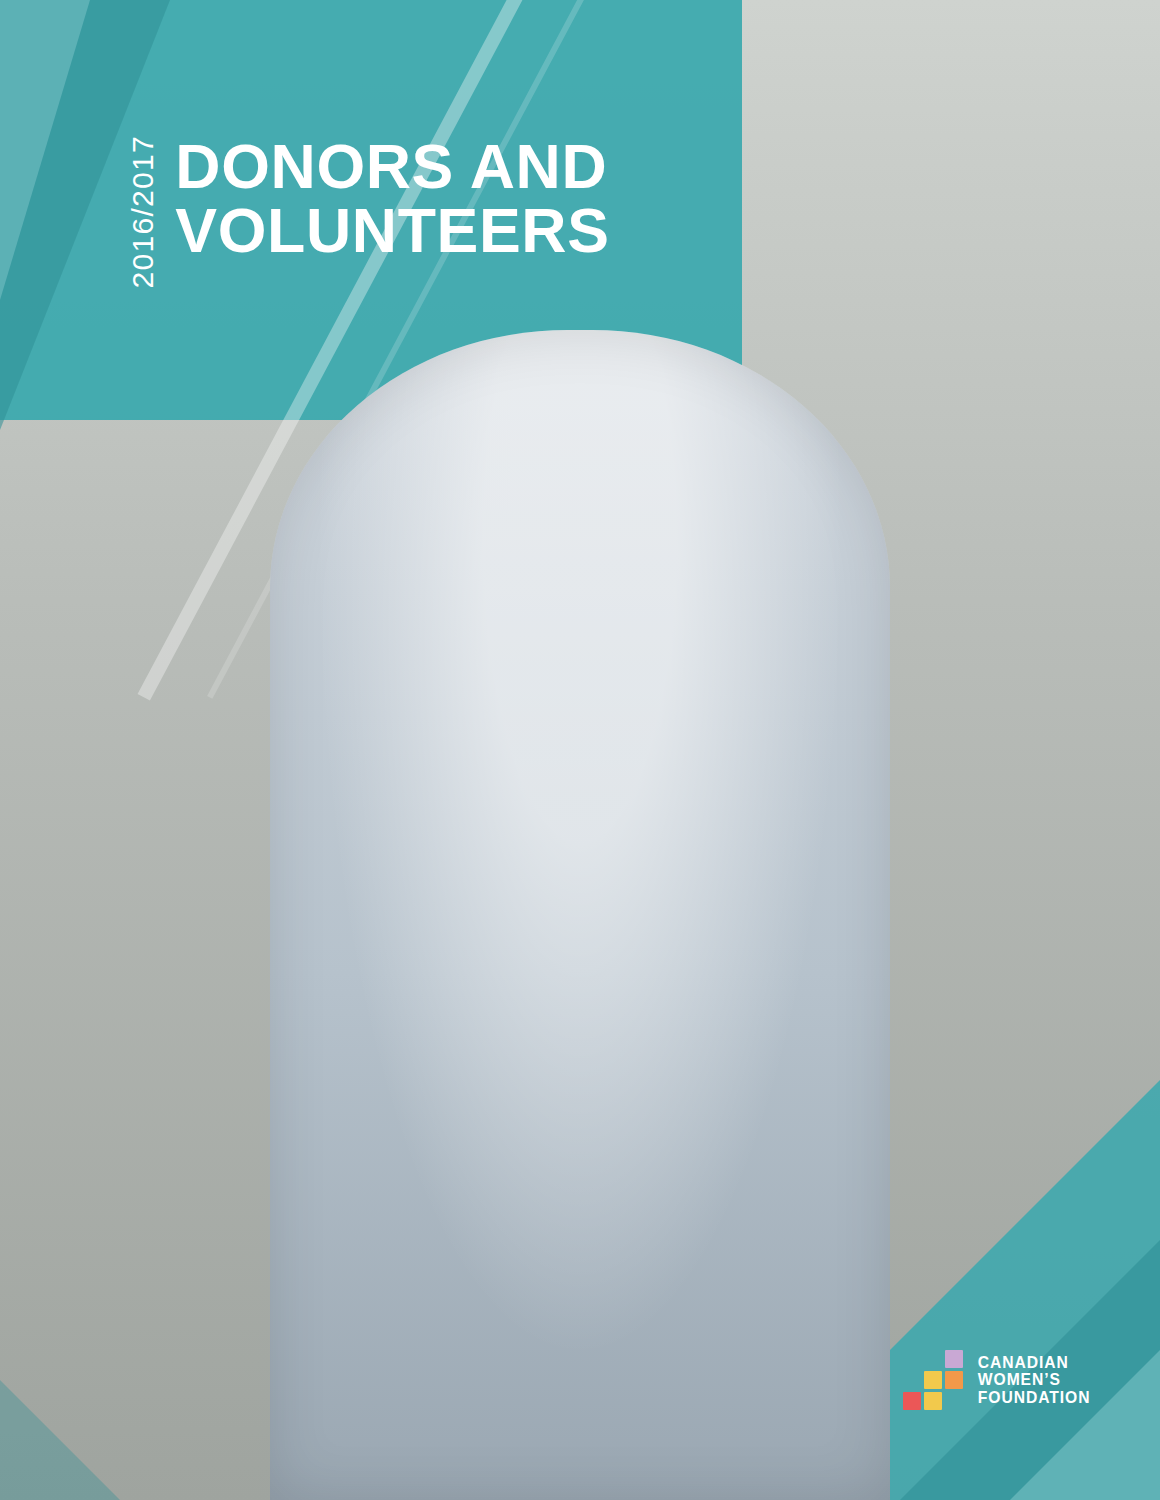A smiling woman wearing a white hard hat holds a clipboard at a construction site.
2016/2017
Donors and Volunteers
Canadian Women’s Foundation